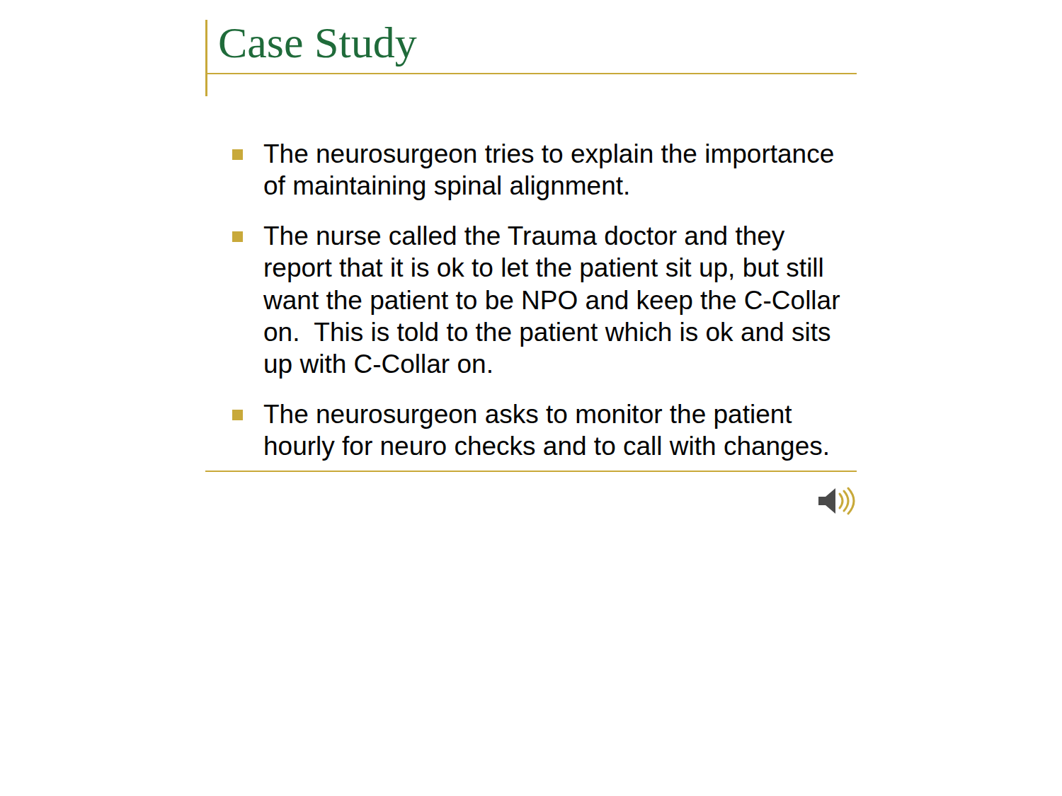Case Study
The neurosurgeon tries to explain the importance of maintaining spinal alignment.
The nurse called the Trauma doctor and they report that it is ok to let the patient sit up, but still want the patient to be NPO and keep the C-Collar on. This is told to the patient which is ok and sits up with C-Collar on.
The neurosurgeon asks to monitor the patient hourly for neuro checks and to call with changes.